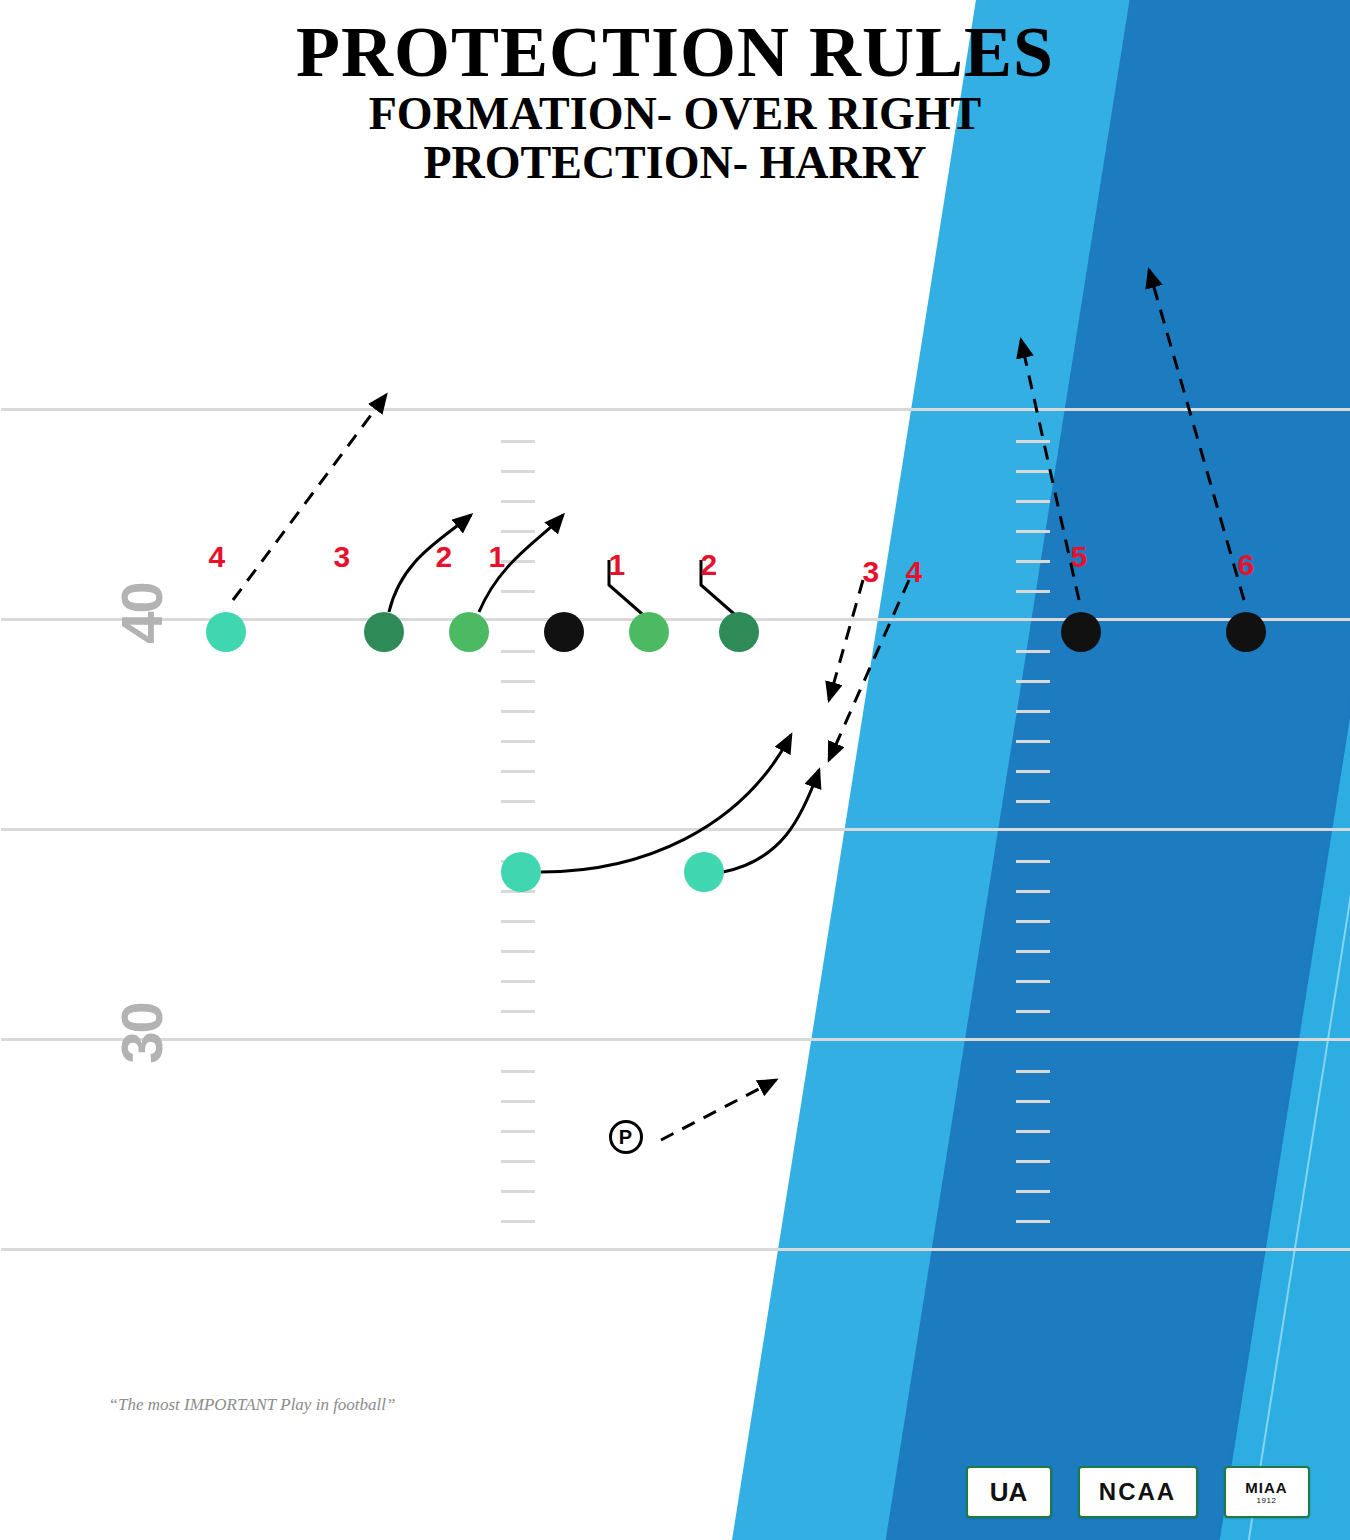Protection Rules
Formation- Over Right
Protection- Harry
40
30
P
4 3 2 1 1 2 3 4 5 6
“The most IMPORTANT Play in football”
UA
NCAA
MIAA 1912